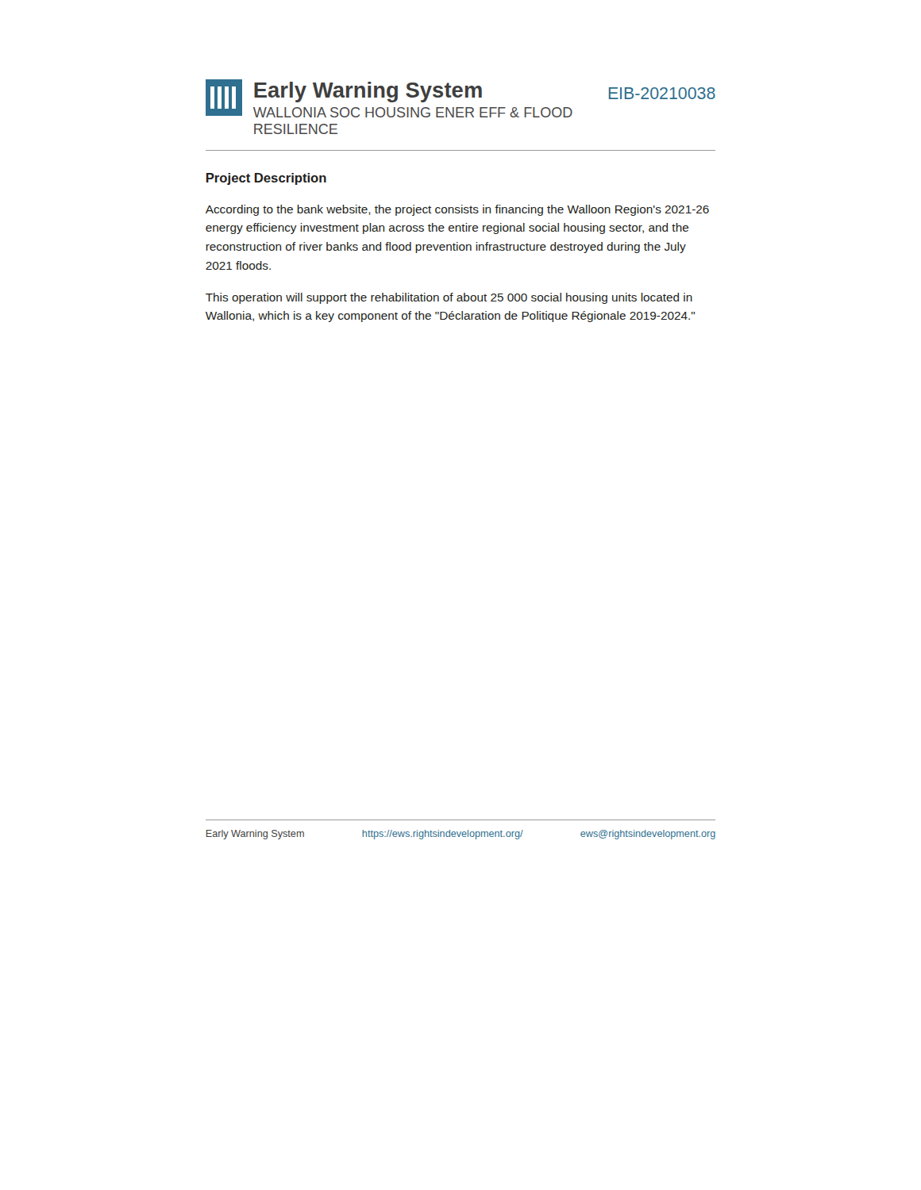Early Warning System
WALLONIA SOC HOUSING ENER EFF & FLOOD RESILIENCE
EIB-20210038
Project Description
According to the bank website, the project consists in financing the Walloon Region's 2021-26 energy efficiency investment plan across the entire regional social housing sector, and the reconstruction of river banks and flood prevention infrastructure destroyed during the July 2021 floods.
This operation will support the rehabilitation of about 25 000 social housing units located in Wallonia, which is a key component of the "Déclaration de Politique Régionale 2019-2024."
Early Warning System
https://ews.rightsindevelopment.org/
ews@rightsindevelopment.org